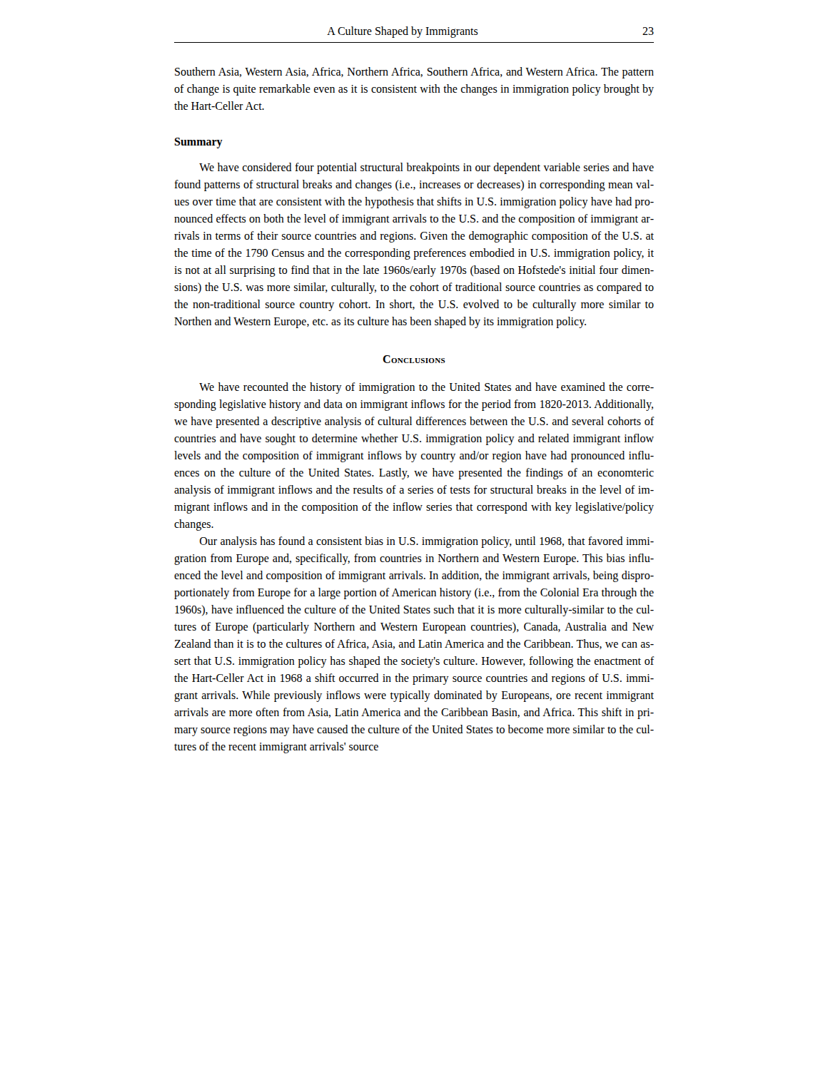A Culture Shaped by Immigrants 23
Southern Asia, Western Asia, Africa, Northern Africa, Southern Africa, and Western Africa. The pattern of change is quite remarkable even as it is consistent with the changes in immigration policy brought by the Hart-Celler Act.
Summary
We have considered four potential structural breakpoints in our dependent variable series and have found patterns of structural breaks and changes (i.e., increases or decreases) in corresponding mean values over time that are consistent with the hypothesis that shifts in U.S. immigration policy have had pronounced effects on both the level of immigrant arrivals to the U.S. and the composition of immigrant arrivals in terms of their source countries and regions. Given the demographic composition of the U.S. at the time of the 1790 Census and the corresponding preferences embodied in U.S. immigration policy, it is not at all surprising to find that in the late 1960s/early 1970s (based on Hofstede's initial four dimensions) the U.S. was more similar, culturally, to the cohort of traditional source countries as compared to the non-traditional source country cohort. In short, the U.S. evolved to be culturally more similar to Northen and Western Europe, etc. as its culture has been shaped by its immigration policy.
Conclusions
We have recounted the history of immigration to the United States and have examined the corresponding legislative history and data on immigrant inflows for the period from 1820-2013. Additionally, we have presented a descriptive analysis of cultural differences between the U.S. and several cohorts of countries and have sought to determine whether U.S. immigration policy and related immigrant inflow levels and the composition of immigrant inflows by country and/or region have had pronounced influences on the culture of the United States. Lastly, we have presented the findings of an economteric analysis of immigrant inflows and the results of a series of tests for structural breaks in the level of immigrant inflows and in the composition of the inflow series that correspond with key legislative/policy changes.
Our analysis has found a consistent bias in U.S. immigration policy, until 1968, that favored immigration from Europe and, specifically, from countries in Northern and Western Europe. This bias influenced the level and composition of immigrant arrivals. In addition, the immigrant arrivals, being disproportionately from Europe for a large portion of American history (i.e., from the Colonial Era through the 1960s), have influenced the culture of the United States such that it is more culturally-similar to the cultures of Europe (particularly Northern and Western European countries), Canada, Australia and New Zealand than it is to the cultures of Africa, Asia, and Latin America and the Caribbean. Thus, we can assert that U.S. immigration policy has shaped the society's culture. However, following the enactment of the Hart-Celler Act in 1968 a shift occurred in the primary source countries and regions of U.S. immigrant arrivals. While previously inflows were typically dominated by Europeans, ore recent immigrant arrivals are more often from Asia, Latin America and the Caribbean Basin, and Africa. This shift in primary source regions may have caused the culture of the United States to become more similar to the cultures of the recent immigrant arrivals' source